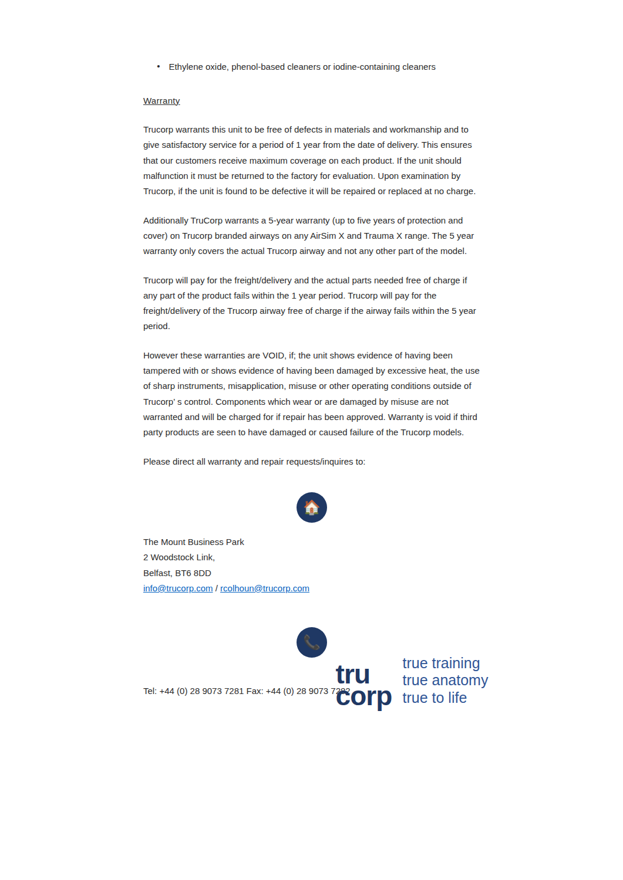Ethylene oxide, phenol-based cleaners or iodine-containing cleaners
Warranty
Trucorp warrants this unit to be free of defects in materials and workmanship and to give satisfactory service for a period of 1 year from the date of delivery. This ensures that our customers receive maximum coverage on each product. If the unit should malfunction it must be returned to the factory for evaluation. Upon examination by Trucorp, if the unit is found to be defective it will be repaired or replaced at no charge.
Additionally TruCorp warrants a 5-year warranty (up to five years of protection and cover) on Trucorp branded airways on any AirSim X and Trauma X range. The 5 year warranty only covers the actual Trucorp airway and not any other part of the model.
Trucorp will pay for the freight/delivery and the actual parts needed free of charge if any part of the product fails within the 1 year period. Trucorp will pay for the freight/delivery of the Trucorp airway free of charge if the airway fails within the 5 year period.
However these warranties are VOID, if; the unit shows evidence of having been tampered with or shows evidence of having been damaged by excessive heat, the use of sharp instruments, misapplication, misuse or other operating conditions outside of Trucorp’ s control. Components which wear or are damaged by misuse are not warranted and will be charged for if repair has been approved. Warranty is void if third party products are seen to have damaged or caused failure of the Trucorp models.
Please direct all warranty and repair requests/inquires to:
🏠
The Mount Business Park
2 Woodstock Link,
Belfast, BT6 8DD
info@trucorp.com / rcolhoun@trucorp.com
📞
Tel: +44 (0) 28 9073 7281 Fax: +44 (0) 28 9073 7282
tru corp
true training true anatomy true to life